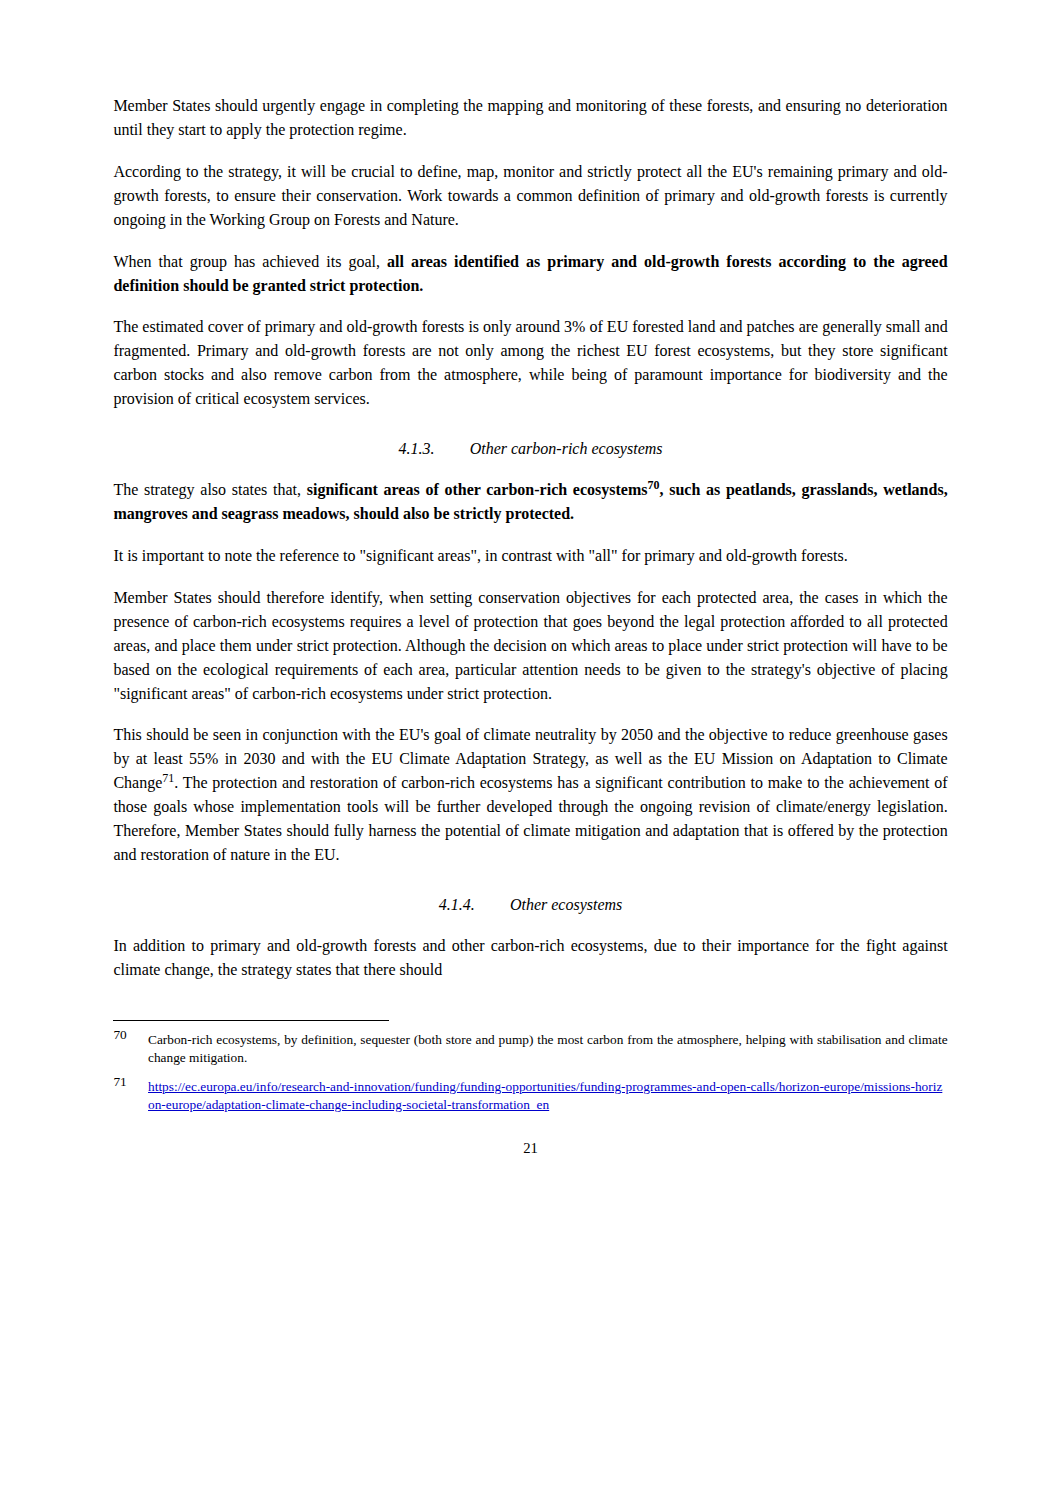Member States should urgently engage in completing the mapping and monitoring of these forests, and ensuring no deterioration until they start to apply the protection regime.
According to the strategy, it will be crucial to define, map, monitor and strictly protect all the EU's remaining primary and old-growth forests, to ensure their conservation. Work towards a common definition of primary and old-growth forests is currently ongoing in the Working Group on Forests and Nature.
When that group has achieved its goal, all areas identified as primary and old-growth forests according to the agreed definition should be granted strict protection.
The estimated cover of primary and old-growth forests is only around 3% of EU forested land and patches are generally small and fragmented. Primary and old-growth forests are not only among the richest EU forest ecosystems, but they store significant carbon stocks and also remove carbon from the atmosphere, while being of paramount importance for biodiversity and the provision of critical ecosystem services.
4.1.3. Other carbon-rich ecosystems
The strategy also states that, significant areas of other carbon-rich ecosystems70, such as peatlands, grasslands, wetlands, mangroves and seagrass meadows, should also be strictly protected.
It is important to note the reference to "significant areas", in contrast with "all" for primary and old-growth forests.
Member States should therefore identify, when setting conservation objectives for each protected area, the cases in which the presence of carbon-rich ecosystems requires a level of protection that goes beyond the legal protection afforded to all protected areas, and place them under strict protection. Although the decision on which areas to place under strict protection will have to be based on the ecological requirements of each area, particular attention needs to be given to the strategy's objective of placing "significant areas" of carbon-rich ecosystems under strict protection.
This should be seen in conjunction with the EU's goal of climate neutrality by 2050 and the objective to reduce greenhouse gases by at least 55% in 2030 and with the EU Climate Adaptation Strategy, as well as the EU Mission on Adaptation to Climate Change71. The protection and restoration of carbon-rich ecosystems has a significant contribution to make to the achievement of those goals whose implementation tools will be further developed through the ongoing revision of climate/energy legislation. Therefore, Member States should fully harness the potential of climate mitigation and adaptation that is offered by the protection and restoration of nature in the EU.
4.1.4. Other ecosystems
In addition to primary and old-growth forests and other carbon-rich ecosystems, due to their importance for the fight against climate change, the strategy states that there should
70
Carbon-rich ecosystems, by definition, sequester (both store and pump) the most carbon from the atmosphere, helping with stabilisation and climate change mitigation.
71
https://ec.europa.eu/info/research-and-innovation/funding/funding-opportunities/funding-programmes-and-open-calls/horizon-europe/missions-horizon-europe/adaptation-climate-change-including-societal-transformation_en
21